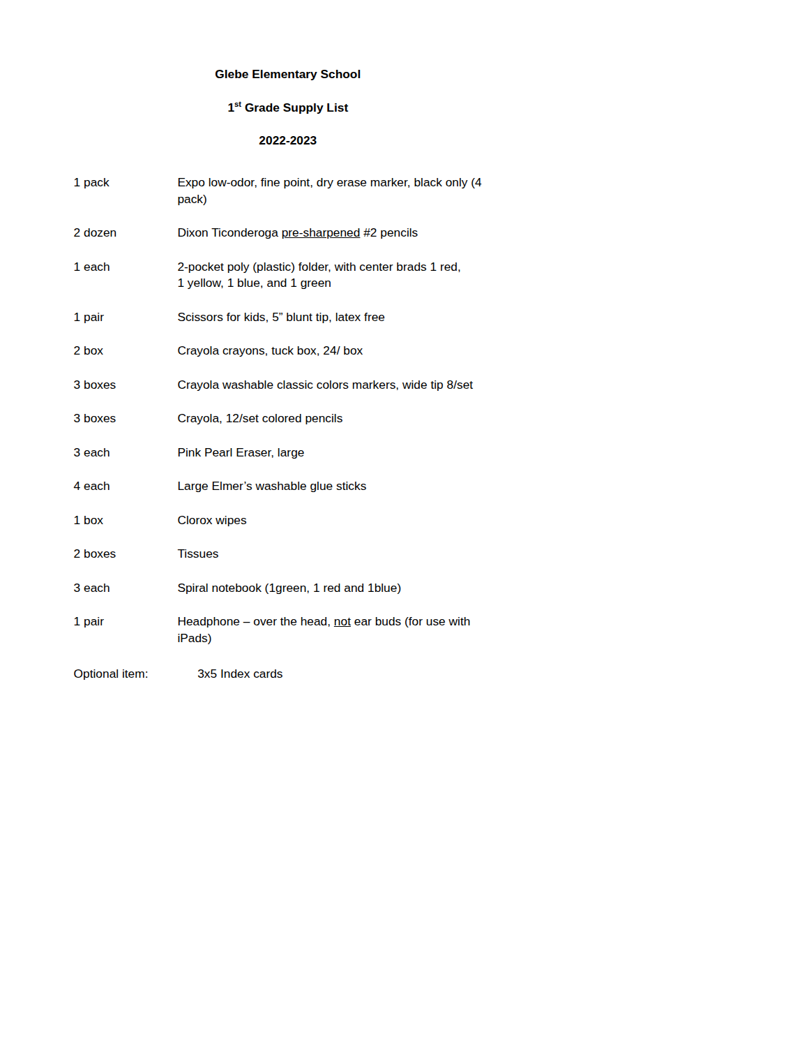Glebe Elementary School
1st Grade Supply List
2022-2023
| 1 pack | Expo low-odor, fine point, dry erase marker, black only (4 pack) |
| 2 dozen | Dixon Ticonderoga pre-sharpened #2 pencils |
| 1 each | 2-pocket poly (plastic) folder, with center brads 1 red, 1 yellow, 1 blue, and 1 green |
| 1 pair | Scissors for kids, 5” blunt tip, latex free |
| 2 box | Crayola crayons, tuck box, 24/ box |
| 3 boxes | Crayola washable classic colors markers, wide tip 8/set |
| 3 boxes | Crayola, 12/set colored pencils |
| 3 each | Pink Pearl Eraser, large |
| 4 each | Large Elmer’s washable glue sticks |
| 1 box | Clorox wipes |
| 2 boxes | Tissues |
| 3 each | Spiral notebook (1green, 1 red and 1blue) |
| 1 pair | Headphone – over the head, not ear buds (for use with iPads) |
Optional item: 3x5 Index cards